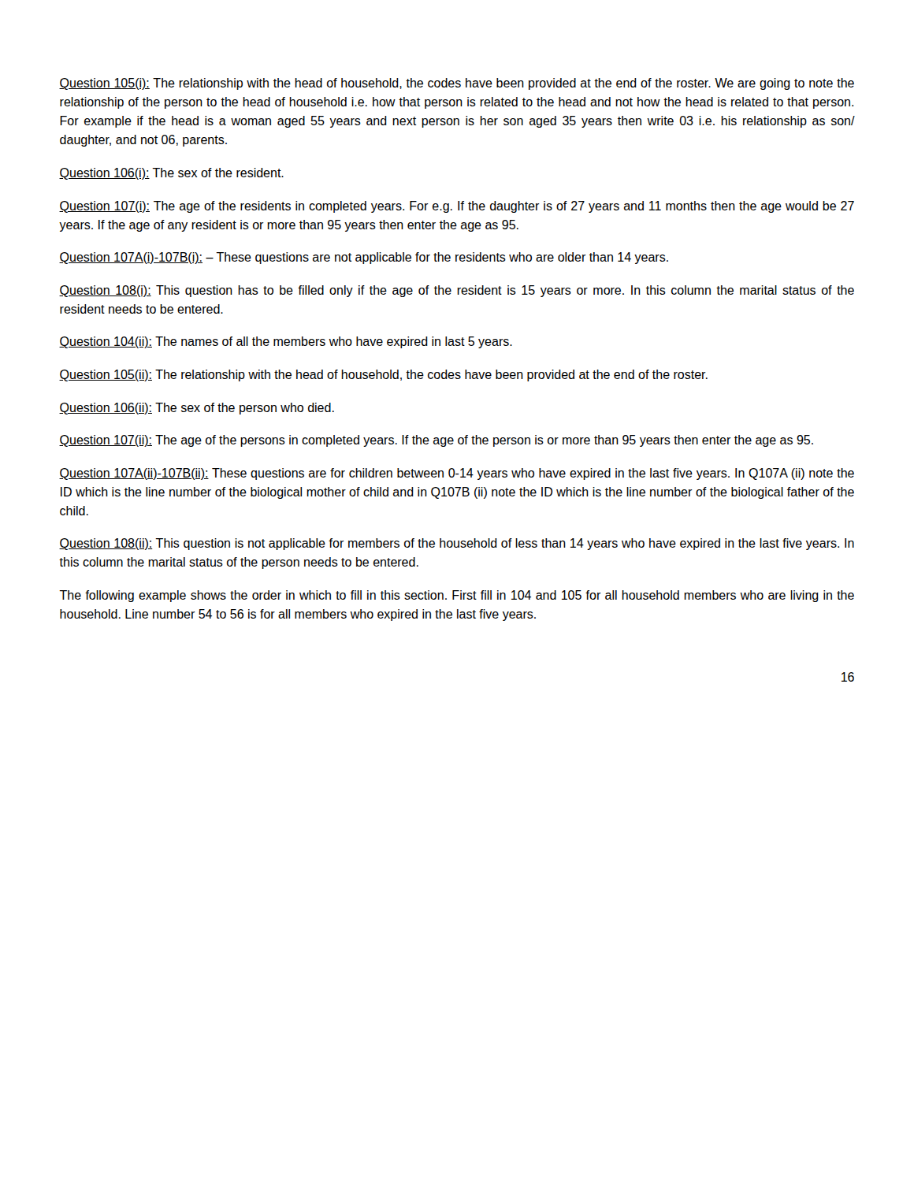Question 105(i): The relationship with the head of household, the codes have been provided at the end of the roster. We are going to note the relationship of the person to the head of household i.e. how that person is related to the head and not how the head is related to that person. For example if the head is a woman aged 55 years and next person is her son aged 35 years then write 03 i.e. his relationship as son/ daughter, and not 06, parents.
Question 106(i): The sex of the resident.
Question 107(i): The age of the residents in completed years. For e.g. If the daughter is of 27 years and 11 months then the age would be 27 years. If the age of any resident is or more than 95 years then enter the age as 95.
Question 107A(i)-107B(i): – These questions are not applicable for the residents who are older than 14 years.
Question 108(i): This question has to be filled only if the age of the resident is 15 years or more. In this column the marital status of the resident needs to be entered.
Question 104(ii): The names of all the members who have expired in last 5 years.
Question 105(ii): The relationship with the head of household, the codes have been provided at the end of the roster.
Question 106(ii): The sex of the person who died.
Question 107(ii): The age of the persons in completed years. If the age of the person is or more than 95 years then enter the age as 95.
Question 107A(ii)-107B(ii): These questions are for children between 0-14 years who have expired in the last five years. In Q107A (ii) note the ID which is the line number of the biological mother of child and in Q107B (ii) note the ID which is the line number of the biological father of the child.
Question 108(ii): This question is not applicable for members of the household of less than 14 years who have expired in the last five years. In this column the marital status of the person needs to be entered.
The following example shows the order in which to fill in this section. First fill in 104 and 105 for all household members who are living in the household. Line number 54 to 56 is for all members who expired in the last five years.
16